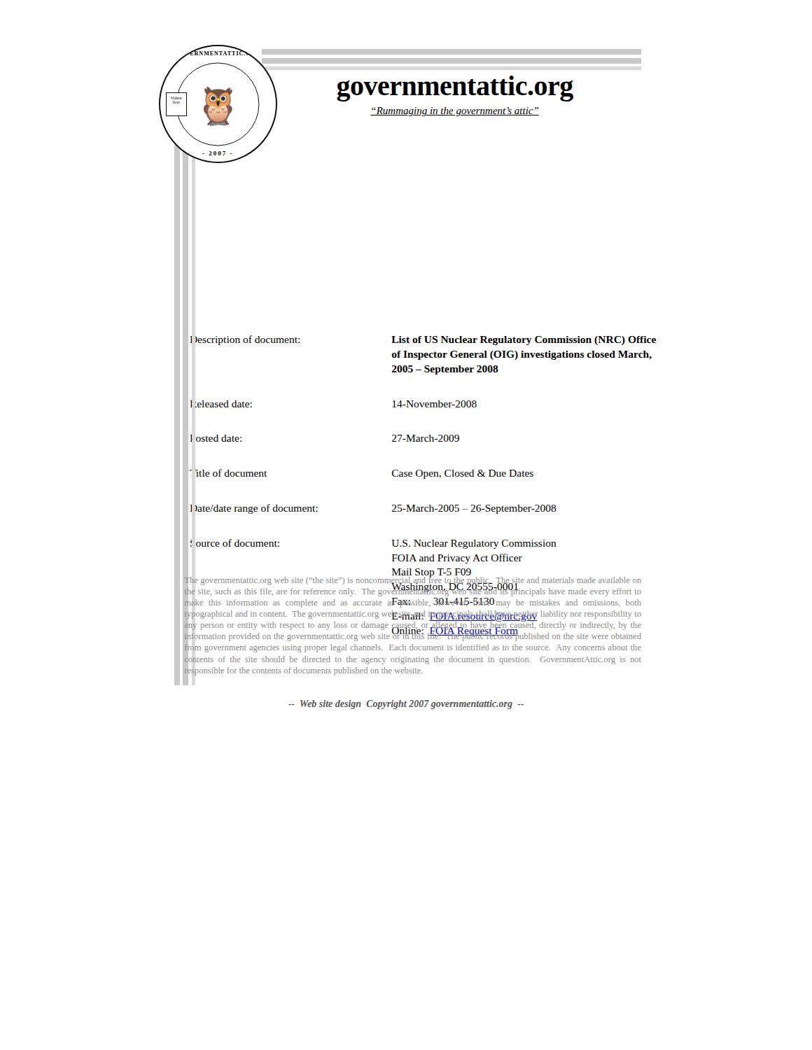GOVERNMENTATTIC.ORG
Videre
licet
🦉
- 2007 -
governmentattic.org
“Rummaging in the government’s attic”
| Description of document: | List of US Nuclear Regulatory Commission (NRC) Office of Inspector General (OIG) investigations closed March, 2005 – September 2008 |
| Released date: | 14-November-2008 |
| Posted date: | 27-March-2009 |
| Title of document | Case Open, Closed & Due Dates |
| Date/date range of document: | 25-March-2005 – 26-September-2008 |
| Source of document: | U.S. Nuclear Regulatory Commission FOIA and Privacy Act Officer Mail Stop T-5 F09 Washington, DC 20555-0001 Fax: 301-415-5130 E-mail: FOIA.resource@nrc.gov Online: FOIA Request Form |
The governmentattic.org web site (“the site”) is noncommercial and free to the public. The site and materials made available on the site, such as this file, are for reference only. The governmentattic.org web site and its principals have made every effort to make this information as complete and as accurate as possible, however, there may be mistakes and omissions, both typographical and in content. The governmentattic.org web site and its principals shall have neither liability nor responsibility to any person or entity with respect to any loss or damage caused, or alleged to have been caused, directly or indirectly, by the information provided on the governmentattic.org web site or in this file. The public records published on the site were obtained from government agencies using proper legal channels. Each document is identified as to the source. Any concerns about the contents of the site should be directed to the agency originating the document in question. GovernmentAttic.org is not responsible for the contents of documents published on the website.
-- Web site design Copyright 2007 governmentattic.org --